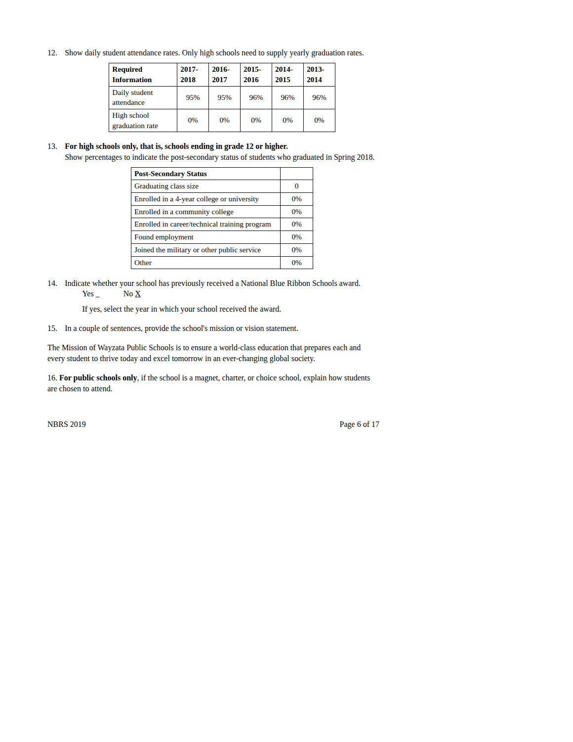12. Show daily student attendance rates. Only high schools need to supply yearly graduation rates.
| Required Information | 2017-2018 | 2016-2017 | 2015-2016 | 2014-2015 | 2013-2014 |
| --- | --- | --- | --- | --- | --- |
| Daily student attendance | 95% | 95% | 96% | 96% | 96% |
| High school graduation rate | 0% | 0% | 0% | 0% | 0% |
13. For high schools only, that is, schools ending in grade 12 or higher.
Show percentages to indicate the post-secondary status of students who graduated in Spring 2018.
| Post-Secondary Status | |
| --- | --- |
| Graduating class size | 0 |
| Enrolled in a 4-year college or university | 0% |
| Enrolled in a community college | 0% |
| Enrolled in career/technical training program | 0% |
| Found employment | 0% |
| Joined the military or other public service | 0% |
| Other | 0% |
14. Indicate whether your school has previously received a National Blue Ribbon Schools award.
Yes No X
If yes, select the year in which your school received the award.
15. In a couple of sentences, provide the school's mission or vision statement.
The Mission of Wayzata Public Schools is to ensure a world-class education that prepares each and every student to thrive today and excel tomorrow in an ever-changing global society.
16. For public schools only, if the school is a magnet, charter, or choice school, explain how students are chosen to attend.
NBRS 2019 Page 6 of 17